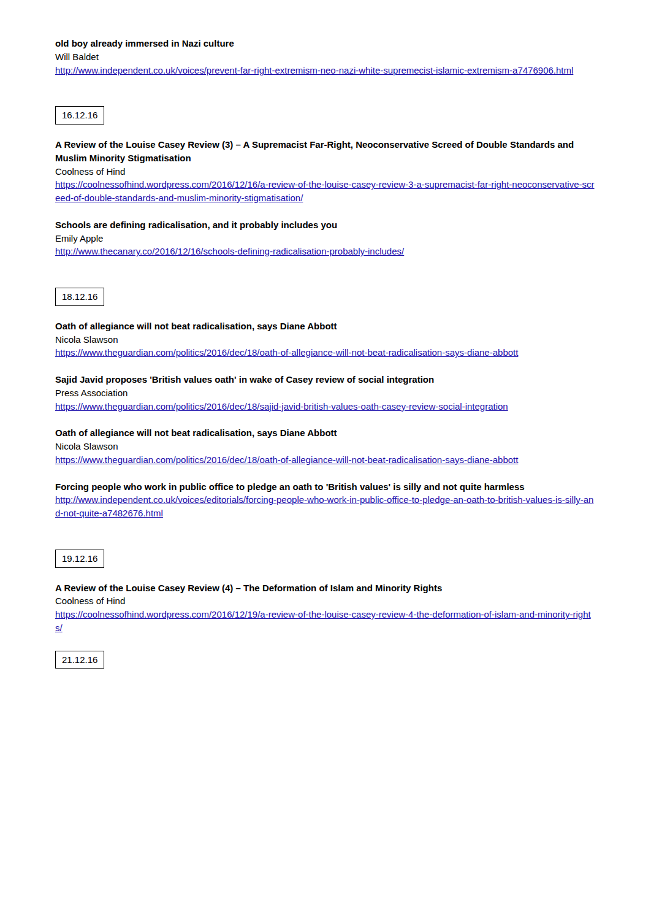old boy already immersed in Nazi culture
Will Baldet
http://www.independent.co.uk/voices/prevent-far-right-extremism-neo-nazi-white-supremecist-islamic-extremism-a7476906.html
16.12.16
A Review of the Louise Casey Review (3) – A Supremacist Far-Right, Neoconservative Screed of Double Standards and Muslim Minority Stigmatisation
Coolness of Hind
https://coolnessofhind.wordpress.com/2016/12/16/a-review-of-the-louise-casey-review-3-a-supremacist-far-right-neoconservative-screed-of-double-standards-and-muslim-minority-stigmatisation/
Schools are defining radicalisation, and it probably includes you
Emily Apple
http://www.thecanary.co/2016/12/16/schools-defining-radicalisation-probably-includes/
18.12.16
Oath of allegiance will not beat radicalisation, says Diane Abbott
Nicola Slawson
https://www.theguardian.com/politics/2016/dec/18/oath-of-allegiance-will-not-beat-radicalisation-says-diane-abbott
Sajid Javid proposes 'British values oath' in wake of Casey review of social integration
Press Association
https://www.theguardian.com/politics/2016/dec/18/sajid-javid-british-values-oath-casey-review-social-integration
Oath of allegiance will not beat radicalisation, says Diane Abbott
Nicola Slawson
https://www.theguardian.com/politics/2016/dec/18/oath-of-allegiance-will-not-beat-radicalisation-says-diane-abbott
Forcing people who work in public office to pledge an oath to 'British values' is silly and not quite harmless
http://www.independent.co.uk/voices/editorials/forcing-people-who-work-in-public-office-to-pledge-an-oath-to-british-values-is-silly-and-not-quite-a7482676.html
19.12.16
A Review of the Louise Casey Review (4) – The Deformation of Islam and Minority Rights
Coolness of Hind
https://coolnessofhind.wordpress.com/2016/12/19/a-review-of-the-louise-casey-review-4-the-deformation-of-islam-and-minority-rights/
21.12.16